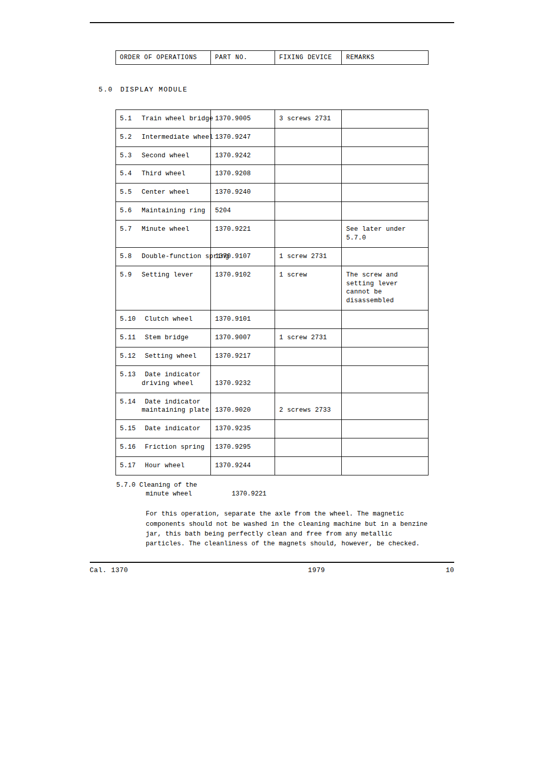| ORDER OF OPERATIONS | PART NO. | FIXING DEVICE | REMARKS |
5.0 DISPLAY MODULE
| 5.1 Train wheel bridge | 1370.9005 | 3 screws 2731 | |
| 5.2 Intermediate wheel | 1370.9247 | | |
| 5.3 Second wheel | 1370.9242 | | |
| 5.4 Third wheel | 1370.9208 | | |
| 5.5 Center wheel | 1370.9240 | | |
| 5.6 Maintaining ring | 5204 | | |
| 5.7 Minute wheel | 1370.9221 | | See later under 5.7.0 |
| 5.8 Double-function spring | 1370.9107 | 1 screw 2731 | |
| 5.9 Setting lever | 1370.9102 | 1 screw | The screw and setting lever cannot be disassembled |
| 5.10 Clutch wheel | 1370.9101 | | |
| 5.11 Stem bridge | 1370.9007 | 1 screw 2731 | |
| 5.12 Setting wheel | 1370.9217 | | |
| 5.13 Date indicator driving wheel | 1370.9232 | | |
| 5.14 Date indicator maintaining plate | 1370.9020 | 2 screws 2733 | |
| 5.15 Date indicator | 1370.9235 | | |
| 5.16 Friction spring | 1370.9295 | | |
| 5.17 Hour wheel | 1370.9244 | | |
5.7.0 Cleaning of the
minute wheel 1370.9221
For this operation, separate the axle from the wheel. The magnetic components should not be washed in the cleaning machine but in a benzine jar, this bath being perfectly clean and free from any metallic particles. The cleanliness of the magnets should, however, be checked.
Cal. 1370 1979 10